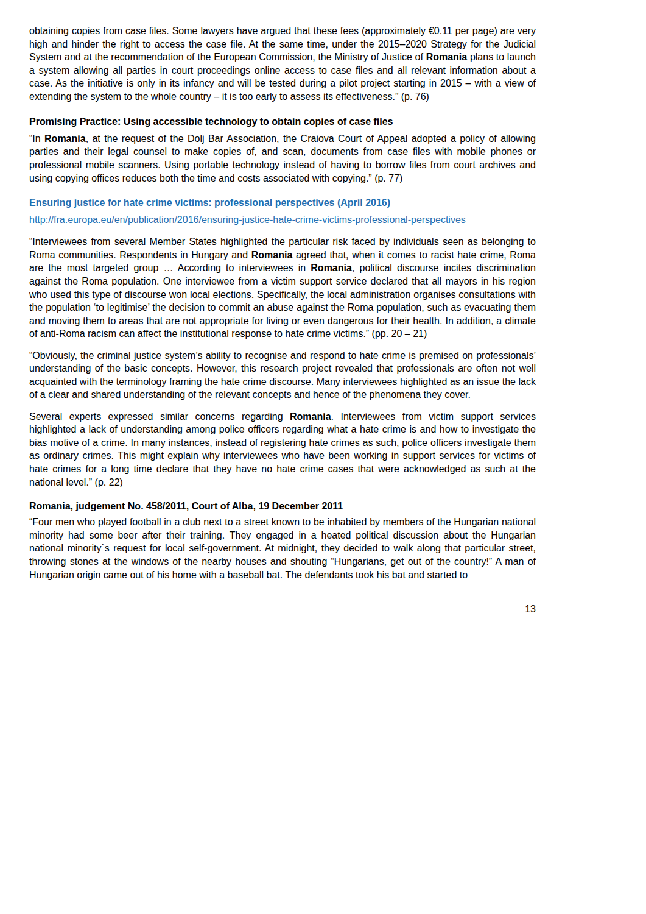obtaining copies from case files. Some lawyers have argued that these fees (approximately €0.11 per page) are very high and hinder the right to access the case file. At the same time, under the 2015–2020 Strategy for the Judicial System and at the recommendation of the European Commission, the Ministry of Justice of Romania plans to launch a system allowing all parties in court proceedings online access to case files and all relevant information about a case. As the initiative is only in its infancy and will be tested during a pilot project starting in 2015 – with a view of extending the system to the whole country – it is too early to assess its effectiveness.” (p. 76)
Promising Practice: Using accessible technology to obtain copies of case files
“In Romania, at the request of the Dolj Bar Association, the Craiova Court of Appeal adopted a policy of allowing parties and their legal counsel to make copies of, and scan, documents from case files with mobile phones or professional mobile scanners. Using portable technology instead of having to borrow files from court archives and using copying offices reduces both the time and costs associated with copying.” (p. 77)
Ensuring justice for hate crime victims: professional perspectives (April 2016)
http://fra.europa.eu/en/publication/2016/ensuring-justice-hate-crime-victims-professional-perspectives
“Interviewees from several Member States highlighted the particular risk faced by individuals seen as belonging to Roma communities. Respondents in Hungary and Romania agreed that, when it comes to racist hate crime, Roma are the most targeted group … According to interviewees in Romania, political discourse incites discrimination against the Roma population. One interviewee from a victim support service declared that all mayors in his region who used this type of discourse won local elections. Specifically, the local administration organises consultations with the population ‘to legitimise’ the decision to commit an abuse against the Roma population, such as evacuating them and moving them to areas that are not appropriate for living or even dangerous for their health. In addition, a climate of anti-Roma racism can affect the institutional response to hate crime victims.” (pp. 20 – 21)
“Obviously, the criminal justice system’s ability to recognise and respond to hate crime is premised on professionals’ understanding of the basic concepts. However, this research project revealed that professionals are often not well acquainted with the terminology framing the hate crime discourse. Many interviewees highlighted as an issue the lack of a clear and shared understanding of the relevant concepts and hence of the phenomena they cover.
Several experts expressed similar concerns regarding Romania. Interviewees from victim support services highlighted a lack of understanding among police officers regarding what a hate crime is and how to investigate the bias motive of a crime. In many instances, instead of registering hate crimes as such, police officers investigate them as ordinary crimes. This might explain why interviewees who have been working in support services for victims of hate crimes for a long time declare that they have no hate crime cases that were acknowledged as such at the national level.” (p. 22)
Romania, judgement No. 458/2011, Court of Alba, 19 December 2011
“Four men who played football in a club next to a street known to be inhabited by members of the Hungarian national minority had some beer after their training. They engaged in a heated political discussion about the Hungarian national minority´s request for local self-government. At midnight, they decided to walk along that particular street, throwing stones at the windows of the nearby houses and shouting “Hungarians, get out of the country!” A man of Hungarian origin came out of his home with a baseball bat. The defendants took his bat and started to
13